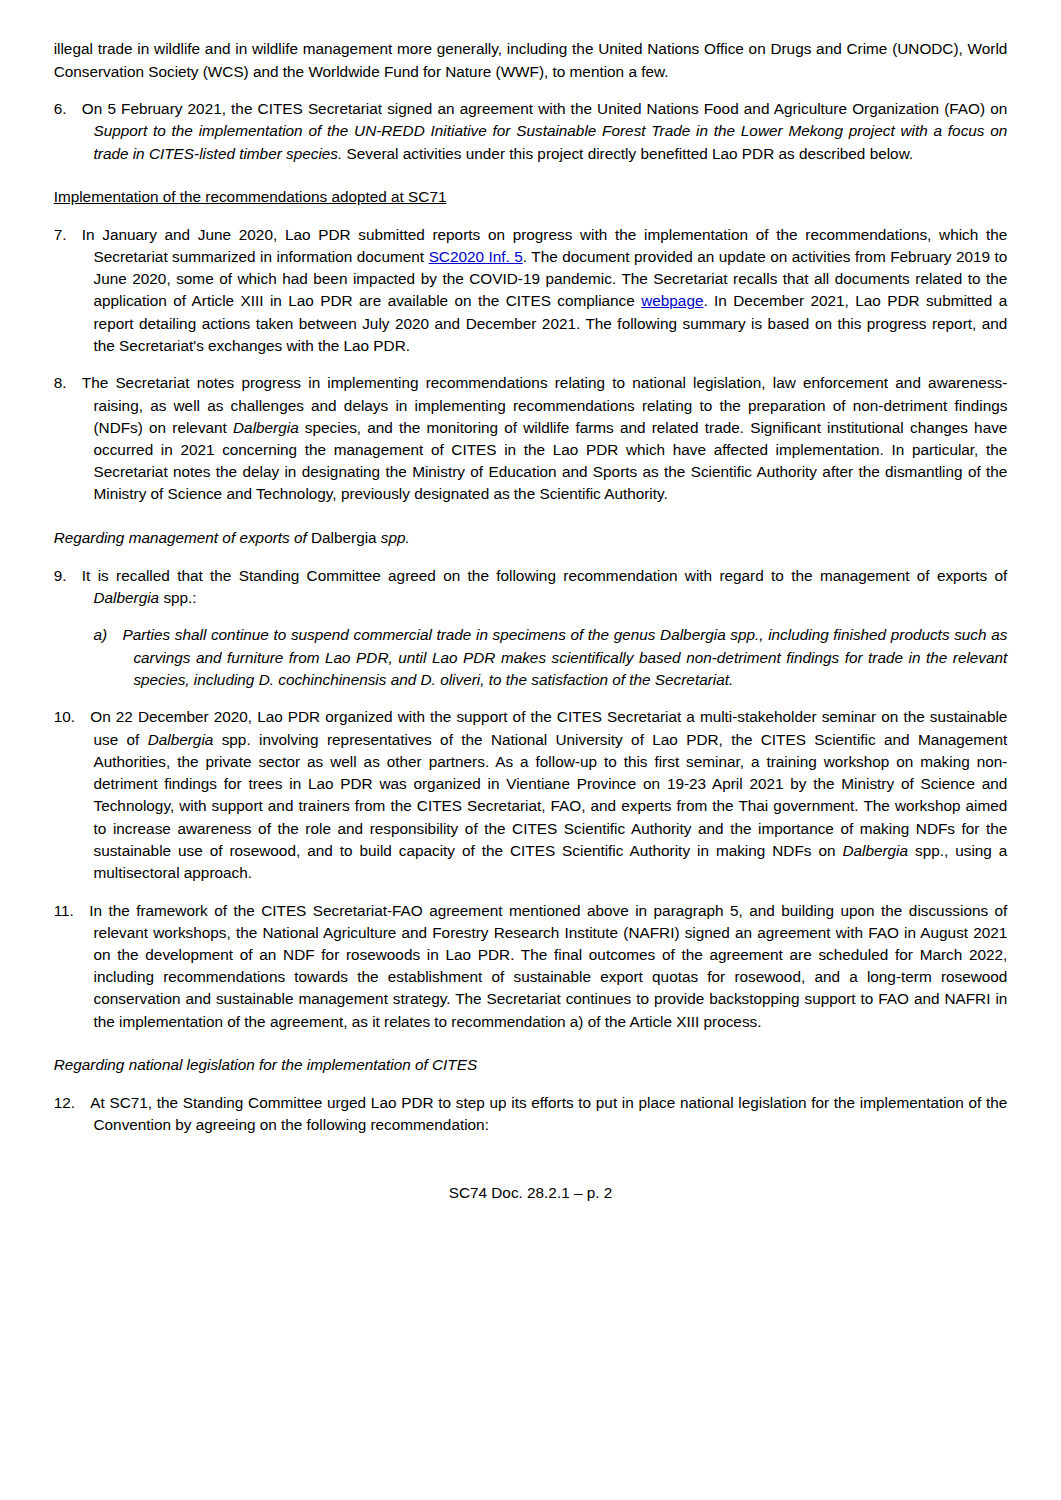illegal trade in wildlife and in wildlife management more generally, including the United Nations Office on Drugs and Crime (UNODC), World Conservation Society (WCS) and the Worldwide Fund for Nature (WWF), to mention a few.
6. On 5 February 2021, the CITES Secretariat signed an agreement with the United Nations Food and Agriculture Organization (FAO) on Support to the implementation of the UN-REDD Initiative for Sustainable Forest Trade in the Lower Mekong project with a focus on trade in CITES-listed timber species. Several activities under this project directly benefitted Lao PDR as described below.
Implementation of the recommendations adopted at SC71
7. In January and June 2020, Lao PDR submitted reports on progress with the implementation of the recommendations, which the Secretariat summarized in information document SC2020 Inf. 5. The document provided an update on activities from February 2019 to June 2020, some of which had been impacted by the COVID-19 pandemic. The Secretariat recalls that all documents related to the application of Article XIII in Lao PDR are available on the CITES compliance webpage. In December 2021, Lao PDR submitted a report detailing actions taken between July 2020 and December 2021. The following summary is based on this progress report, and the Secretariat's exchanges with the Lao PDR.
8. The Secretariat notes progress in implementing recommendations relating to national legislation, law enforcement and awareness-raising, as well as challenges and delays in implementing recommendations relating to the preparation of non-detriment findings (NDFs) on relevant Dalbergia species, and the monitoring of wildlife farms and related trade. Significant institutional changes have occurred in 2021 concerning the management of CITES in the Lao PDR which have affected implementation. In particular, the Secretariat notes the delay in designating the Ministry of Education and Sports as the Scientific Authority after the dismantling of the Ministry of Science and Technology, previously designated as the Scientific Authority.
Regarding management of exports of Dalbergia spp.
9. It is recalled that the Standing Committee agreed on the following recommendation with regard to the management of exports of Dalbergia spp.:
a) Parties shall continue to suspend commercial trade in specimens of the genus Dalbergia spp., including finished products such as carvings and furniture from Lao PDR, until Lao PDR makes scientifically based non-detriment findings for trade in the relevant species, including D. cochinchinensis and D. oliveri, to the satisfaction of the Secretariat.
10. On 22 December 2020, Lao PDR organized with the support of the CITES Secretariat a multi-stakeholder seminar on the sustainable use of Dalbergia spp. involving representatives of the National University of Lao PDR, the CITES Scientific and Management Authorities, the private sector as well as other partners. As a follow-up to this first seminar, a training workshop on making non-detriment findings for trees in Lao PDR was organized in Vientiane Province on 19-23 April 2021 by the Ministry of Science and Technology, with support and trainers from the CITES Secretariat, FAO, and experts from the Thai government. The workshop aimed to increase awareness of the role and responsibility of the CITES Scientific Authority and the importance of making NDFs for the sustainable use of rosewood, and to build capacity of the CITES Scientific Authority in making NDFs on Dalbergia spp., using a multisectoral approach.
11. In the framework of the CITES Secretariat-FAO agreement mentioned above in paragraph 5, and building upon the discussions of relevant workshops, the National Agriculture and Forestry Research Institute (NAFRI) signed an agreement with FAO in August 2021 on the development of an NDF for rosewoods in Lao PDR. The final outcomes of the agreement are scheduled for March 2022, including recommendations towards the establishment of sustainable export quotas for rosewood, and a long-term rosewood conservation and sustainable management strategy. The Secretariat continues to provide backstopping support to FAO and NAFRI in the implementation of the agreement, as it relates to recommendation a) of the Article XIII process.
Regarding national legislation for the implementation of CITES
12. At SC71, the Standing Committee urged Lao PDR to step up its efforts to put in place national legislation for the implementation of the Convention by agreeing on the following recommendation:
SC74 Doc. 28.2.1 – p. 2